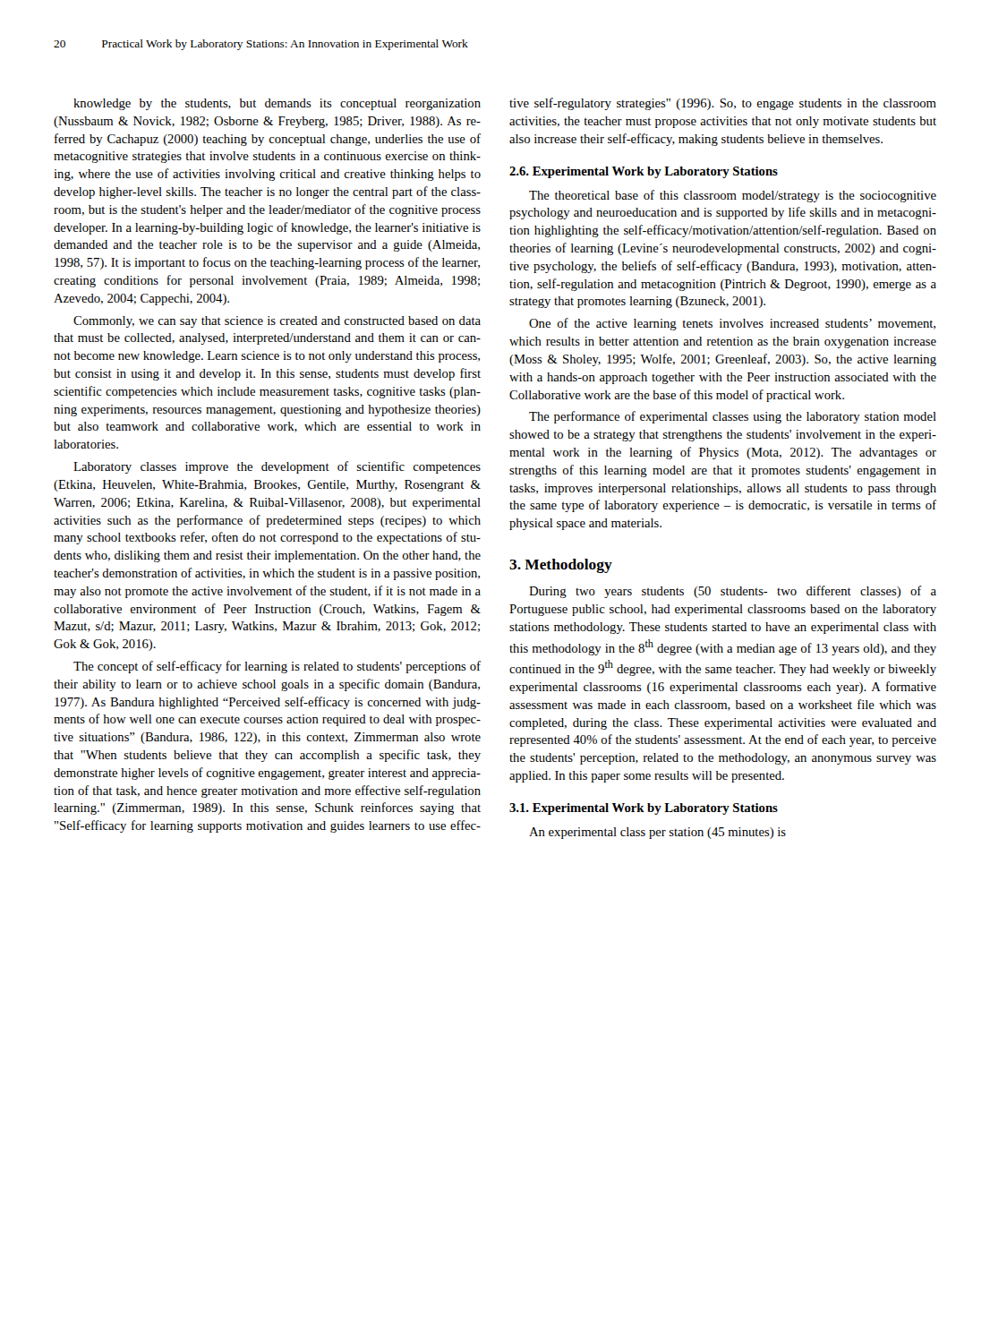20 Practical Work by Laboratory Stations: An Innovation in Experimental Work
knowledge by the students, but demands its conceptual reorganization (Nussbaum & Novick, 1982; Osborne & Freyberg, 1985; Driver, 1988). As referred by Cachapuz (2000) teaching by conceptual change, underlies the use of metacognitive strategies that involve students in a continuous exercise on thinking, where the use of activities involving critical and creative thinking helps to develop higher-level skills. The teacher is no longer the central part of the classroom, but is the student's helper and the leader/mediator of the cognitive process developer. In a learning-by-building logic of knowledge, the learner's initiative is demanded and the teacher role is to be the supervisor and a guide (Almeida, 1998, 57). It is important to focus on the teaching-learning process of the learner, creating conditions for personal involvement (Praia, 1989; Almeida, 1998; Azevedo, 2004; Cappechi, 2004).
Commonly, we can say that science is created and constructed based on data that must be collected, analysed, interpreted/understand and them it can or cannot become new knowledge. Learn science is to not only understand this process, but consist in using it and develop it. In this sense, students must develop first scientific competencies which include measurement tasks, cognitive tasks (planning experiments, resources management, questioning and hypothesize theories) but also teamwork and collaborative work, which are essential to work in laboratories.
Laboratory classes improve the development of scientific competences (Etkina, Heuvelen, White-Brahmia, Brookes, Gentile, Murthy, Rosengrant & Warren, 2006; Etkina, Karelina, & Ruibal-Villasenor, 2008), but experimental activities such as the performance of predetermined steps (recipes) to which many school textbooks refer, often do not correspond to the expectations of students who, disliking them and resist their implementation. On the other hand, the teacher's demonstration of activities, in which the student is in a passive position, may also not promote the active involvement of the student, if it is not made in a collaborative environment of Peer Instruction (Crouch, Watkins, Fagem & Mazut, s/d; Mazur, 2011; Lasry, Watkins, Mazur & Ibrahim, 2013; Gok, 2012; Gok & Gok, 2016).
The concept of self-efficacy for learning is related to students' perceptions of their ability to learn or to achieve school goals in a specific domain (Bandura, 1977). As Bandura highlighted “Perceived self-efficacy is concerned with judgments of how well one can execute courses action required to deal with prospective situations” (Bandura, 1986, 122), in this context, Zimmerman also wrote that "When students believe that they can accomplish a specific task, they demonstrate higher levels of cognitive engagement, greater interest and appreciation of that task, and hence greater motivation and more effective self-regulation learning." (Zimmerman, 1989). In this sense, Schunk reinforces saying that "Self-efficacy for learning supports motivation and guides learners to use effective self-regulatory strategies" (1996). So, to engage students in the classroom activities, the teacher must propose activities that not only motivate students but also increase their self-efficacy, making students believe in themselves.
2.6. Experimental Work by Laboratory Stations
The theoretical base of this classroom model/strategy is the sociocognitive psychology and neuroeducation and is supported by life skills and in metacognition highlighting the self-efficacy/motivation/attention/self-regulation. Based on theories of learning (Levine´s neurodevelopmental constructs, 2002) and cognitive psychology, the beliefs of self-efficacy (Bandura, 1993), motivation, attention, self-regulation and metacognition (Pintrich & Degroot, 1990), emerge as a strategy that promotes learning (Bzuneck, 2001).
One of the active learning tenets involves increased students’ movement, which results in better attention and retention as the brain oxygenation increase (Moss & Sholey, 1995; Wolfe, 2001; Greenleaf, 2003). So, the active learning with a hands-on approach together with the Peer instruction associated with the Collaborative work are the base of this model of practical work.
The performance of experimental classes using the laboratory station model showed to be a strategy that strengthens the students' involvement in the experimental work in the learning of Physics (Mota, 2012). The advantages or strengths of this learning model are that it promotes students' engagement in tasks, improves interpersonal relationships, allows all students to pass through the same type of laboratory experience – is democratic, is versatile in terms of physical space and materials.
3. Methodology
During two years students (50 students- two different classes) of a Portuguese public school, had experimental classrooms based on the laboratory stations methodology. These students started to have an experimental class with this methodology in the 8th degree (with a median age of 13 years old), and they continued in the 9th degree, with the same teacher. They had weekly or biweekly experimental classrooms (16 experimental classrooms each year). A formative assessment was made in each classroom, based on a worksheet file which was completed, during the class. These experimental activities were evaluated and represented 40% of the students' assessment. At the end of each year, to perceive the students' perception, related to the methodology, an anonymous survey was applied. In this paper some results will be presented.
3.1. Experimental Work by Laboratory Stations
An experimental class per station (45 minutes) is